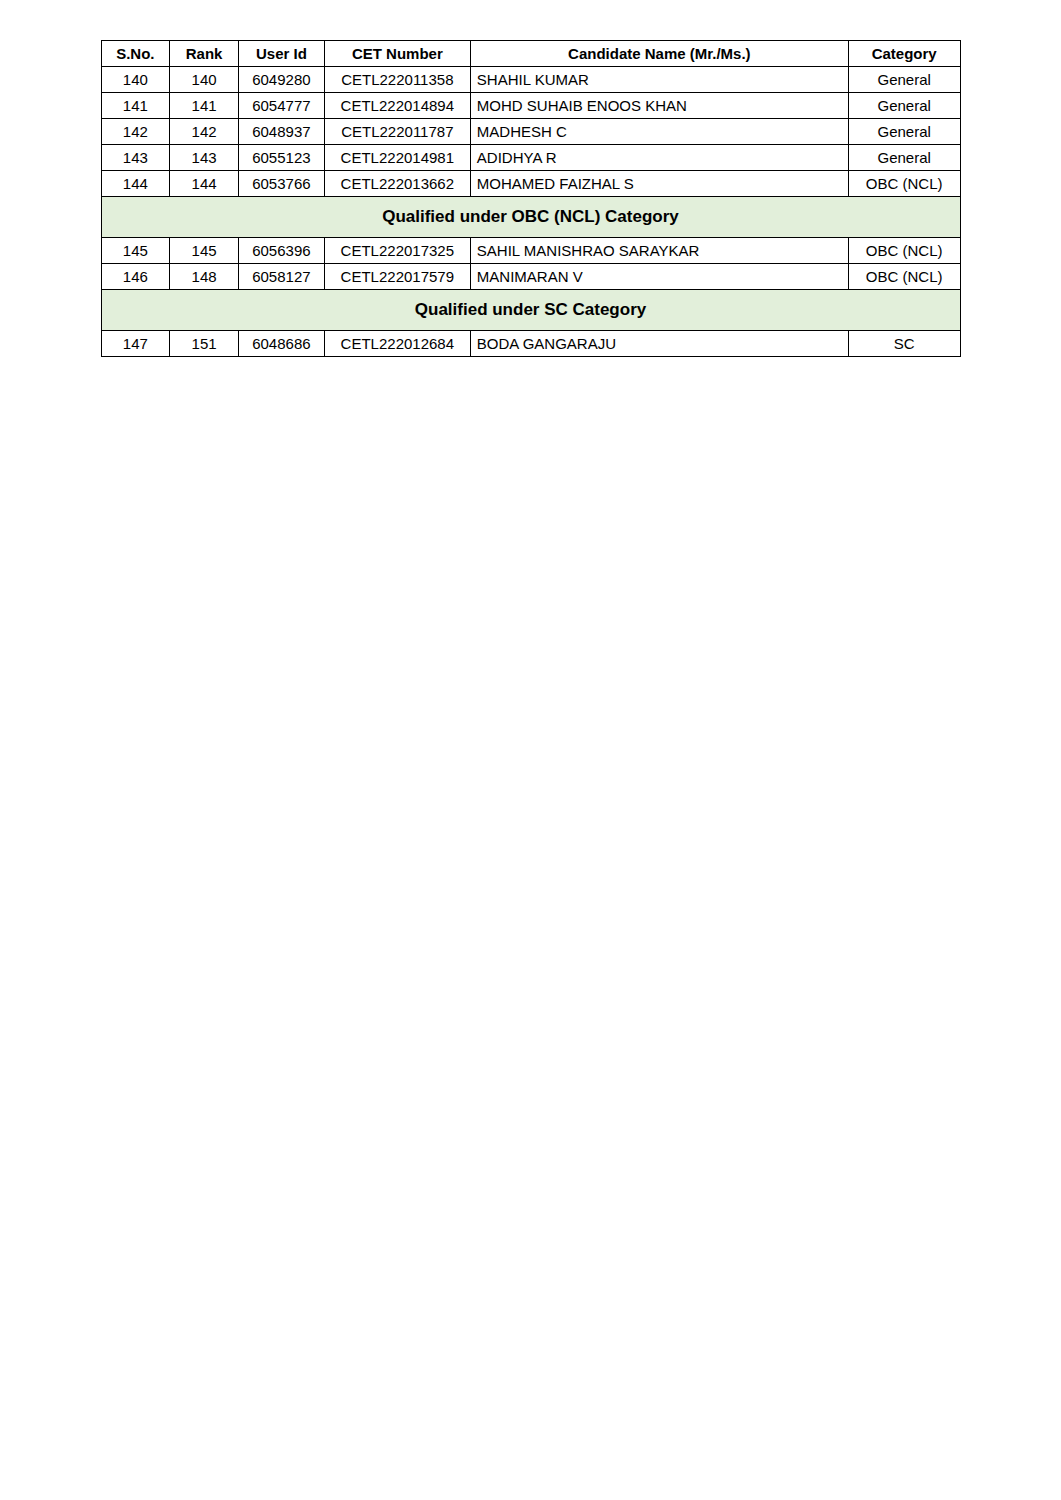| S.No. | Rank | User Id | CET Number | Candidate Name (Mr./Ms.) | Category |
| --- | --- | --- | --- | --- | --- |
| 140 | 140 | 6049280 | CETL222011358 | SHAHIL KUMAR | General |
| 141 | 141 | 6054777 | CETL222014894 | MOHD SUHAIB ENOOS KHAN | General |
| 142 | 142 | 6048937 | CETL222011787 | MADHESH C | General |
| 143 | 143 | 6055123 | CETL222014981 | ADIDHYA R | General |
| 144 | 144 | 6053766 | CETL222013662 | MOHAMED FAIZHAL S | OBC (NCL) |
| Qualified under OBC (NCL) Category |
| 145 | 145 | 6056396 | CETL222017325 | SAHIL MANISHRAO SARAYKAR | OBC (NCL) |
| 146 | 148 | 6058127 | CETL222017579 | MANIMARAN V | OBC (NCL) |
| Qualified under SC Category |
| 147 | 151 | 6048686 | CETL222012684 | BODA GANGARAJU | SC |